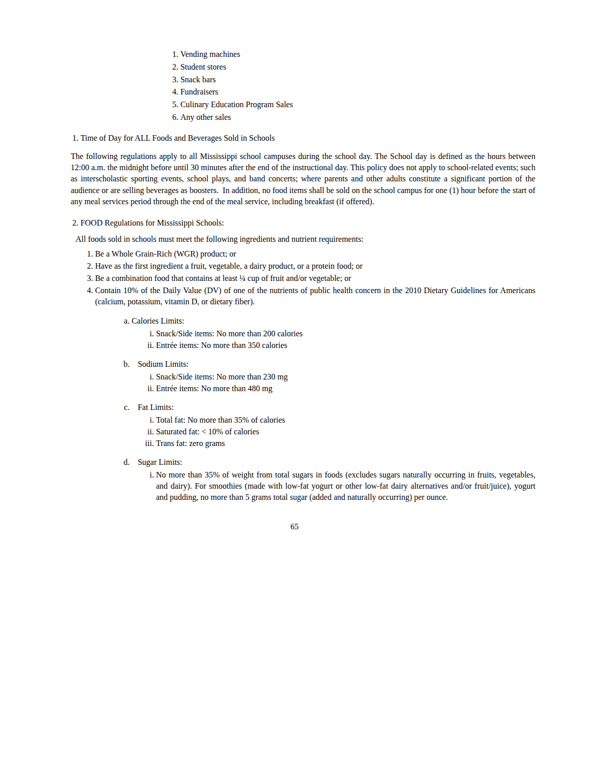Vending machines
Student stores
Snack bars
Fundraisers
Culinary Education Program Sales
Any other sales
Time of Day for ALL Foods and Beverages Sold in Schools
The following regulations apply to all Mississippi school campuses during the school day. The School day is defined as the hours between 12:00 a.m. the midnight before until 30 minutes after the end of the instructional day. This policy does not apply to school-related events; such as interscholastic sporting events, school plays, and band concerts; where parents and other adults constitute a significant portion of the audience or are selling beverages as boosters. In addition, no food items shall be sold on the school campus for one (1) hour before the start of any meal services period through the end of the meal service, including breakfast (if offered).
FOOD Regulations for Mississippi Schools:
All foods sold in schools must meet the following ingredients and nutrient requirements:
Be a Whole Grain-Rich (WGR) product; or
Have as the first ingredient a fruit, vegetable, a dairy product, or a protein food; or
Be a combination food that contains at least ¼ cup of fruit and/or vegetable; or
Contain 10% of the Daily Value (DV) of one of the nutrients of public health concern in the 2010 Dietary Guidelines for Americans (calcium, potassium, vitamin D, or dietary fiber).
Calories Limits:
Snack/Side items: No more than 200 calories
Entrée items: No more than 350 calories
Sodium Limits:
Snack/Side items: No more than 230 mg
Entrée items: No more than 480 mg
Fat Limits:
Total fat: No more than 35% of calories
Saturated fat: < 10% of calories
Trans fat: zero grams
Sugar Limits:
No more than 35% of weight from total sugars in foods (excludes sugars naturally occurring in fruits, vegetables, and dairy). For smoothies (made with low-fat yogurt or other low-fat dairy alternatives and/or fruit/juice), yogurt and pudding, no more than 5 grams total sugar (added and naturally occurring) per ounce.
65